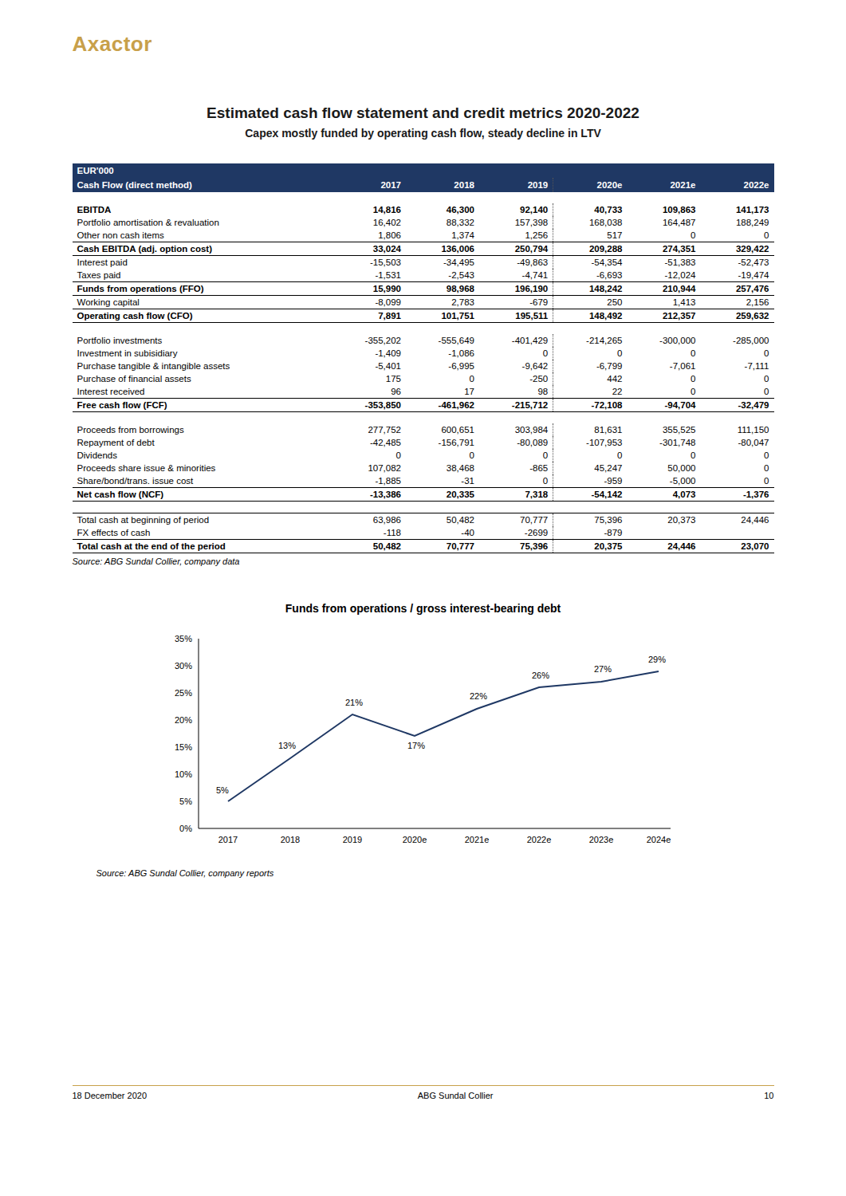Axactor
Estimated cash flow statement and credit metrics 2020-2022
Capex mostly funded by operating cash flow, steady decline in LTV
| EUR'000 |
| --- |
| Cash Flow (direct method) | 2017 | 2018 | 2019 | 2020e | 2021e | 2022e |
| EBITDA | 14,816 | 46,300 | 92,140 | 40,733 | 109,863 | 141,173 |
| Portfolio amortisation & revaluation | 16,402 | 88,332 | 157,398 | 168,038 | 164,487 | 188,249 |
| Other non cash items | 1,806 | 1,374 | 1,256 | 517 | 0 | 0 |
| Cash EBITDA (adj. option cost) | 33,024 | 136,006 | 250,794 | 209,288 | 274,351 | 329,422 |
| Interest paid | -15,503 | -34,495 | -49,863 | -54,354 | -51,383 | -52,473 |
| Taxes paid | -1,531 | -2,543 | -4,741 | -6,693 | -12,024 | -19,474 |
| Funds from operations (FFO) | 15,990 | 98,968 | 196,190 | 148,242 | 210,944 | 257,476 |
| Working capital | -8,099 | 2,783 | -679 | 250 | 1,413 | 2,156 |
| Operating cash flow (CFO) | 7,891 | 101,751 | 195,511 | 148,492 | 212,357 | 259,632 |
| Portfolio investments | -355,202 | -555,649 | -401,429 | -214,265 | -300,000 | -285,000 |
| Investment in subisidiary | -1,409 | -1,086 | 0 | 0 | 0 | 0 |
| Purchase tangible & intangible assets | -5,401 | -6,995 | -9,642 | -6,799 | -7,061 | -7,111 |
| Purchase of financial assets | 175 | 0 | -250 | 442 | 0 | 0 |
| Interest received | 96 | 17 | 98 | 22 | 0 | 0 |
| Free cash flow (FCF) | -353,850 | -461,962 | -215,712 | -72,108 | -94,704 | -32,479 |
| Proceeds from borrowings | 277,752 | 600,651 | 303,984 | 81,631 | 355,525 | 111,150 |
| Repayment of debt | -42,485 | -156,791 | -80,089 | -107,953 | -301,748 | -80,047 |
| Dividends | 0 | 0 | 0 | 0 | 0 | 0 |
| Proceeds share issue & minorities | 107,082 | 38,468 | -865 | 45,247 | 50,000 | 0 |
| Share/bond/trans. issue cost | -1,885 | -31 | 0 | -959 | -5,000 | 0 |
| Net cash flow (NCF) | -13,386 | 20,335 | 7,318 | -54,142 | 4,073 | -1,376 |
| Total cash at beginning of period | 63,986 | 50,482 | 70,777 | 75,396 | 20,373 | 24,446 |
| FX effects of cash | -118 | -40 | -2699 | -879 | | |
| Total cash at the end of the period | 50,482 | 70,777 | 75,396 | 20,375 | 24,446 | 23,070 |
Source: ABG Sundal Collier, company data
Funds from operations / gross interest-bearing debt
35% 30% 25% 20% 15% 10% 5% 0% 2017 2018 2019 2020e 2021e 2022e 2023e 2024e 5% 13% 21% 17% 22% 26% 27% 29%
Source: ABG Sundal Collier, company reports
18 December 2020
ABG Sundal Collier
10